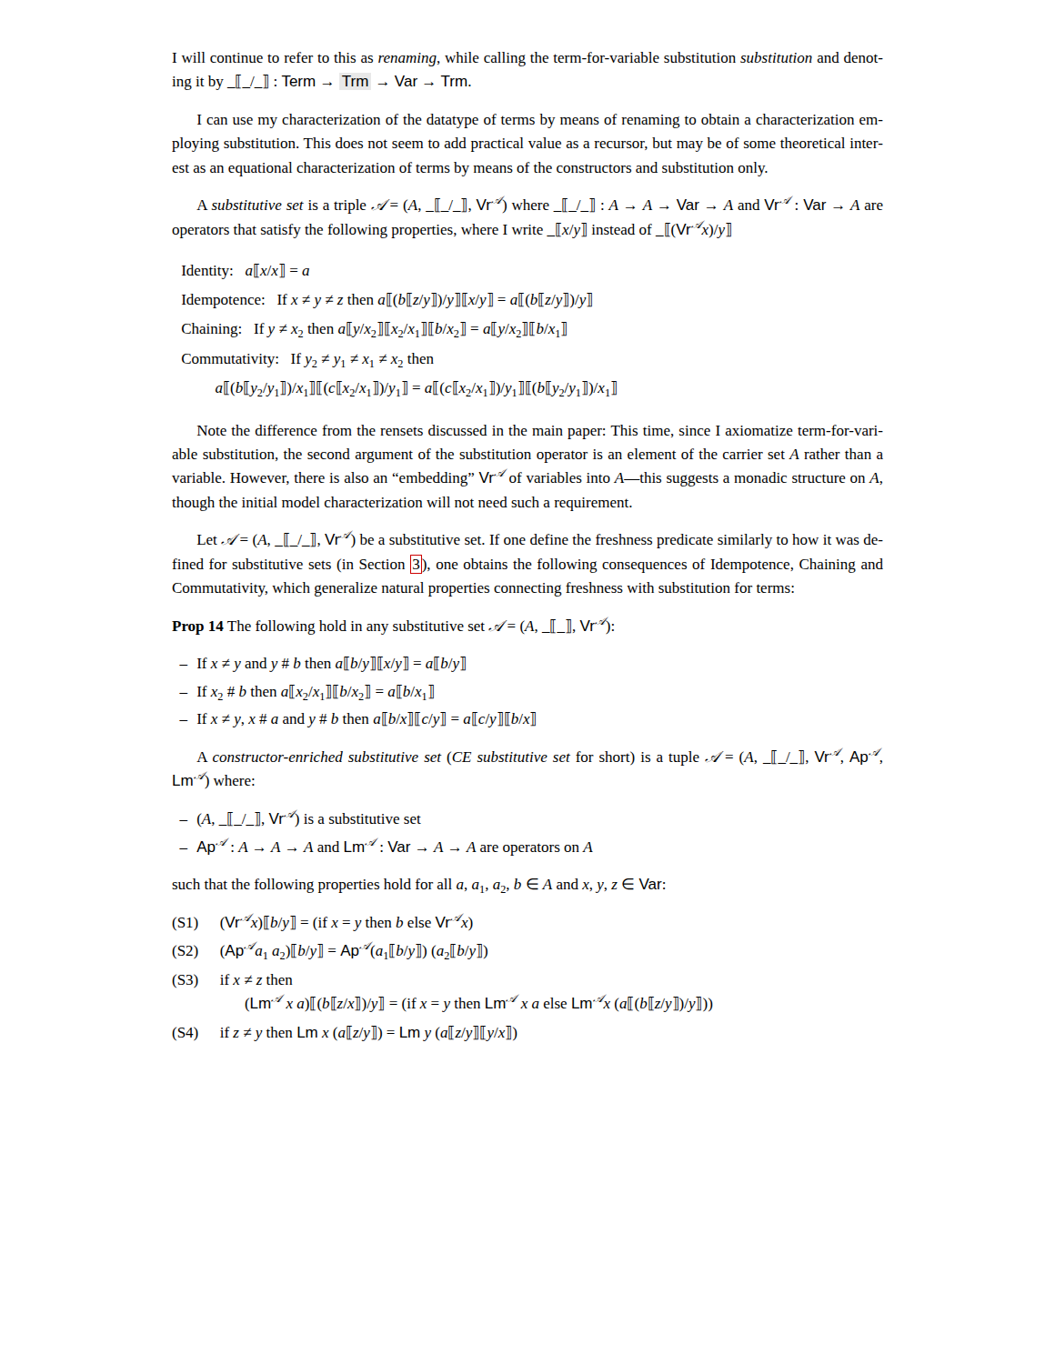I will continue to refer to this as renaming, while calling the term-for-variable substitution substitution and denoting it by _⟦_/_⟧ : Term → Trm → Var → Trm.
I can use my characterization of the datatype of terms by means of renaming to obtain a characterization employing substitution. This does not seem to add practical value as a recursor, but may be of some theoretical interest as an equational characterization of terms by means of the constructors and substitution only.
A substitutive set is a triple 𝒜 = (A, _⟦_/_⟧, Vr𝒜) where _⟦_/_⟧ : A → A → Var → A and Vr𝒜 : Var → A are operators that satisfy the following properties, where I write _⟦x/y⟧ instead of _⟦(Vr𝒜x)/y⟧
Identity: a⟦x/x⟧ = a Idempotence: If x ≠ y ≠ z then a⟦(b⟦z/y⟧)/y⟧⟦x/y⟧ = a⟦(b⟦z/y⟧)/y⟧ Chaining: If y ≠ x2 then a⟦y/x2⟧⟦x2/x1⟧⟦b/x2⟧ = a⟦y/x2⟧⟦b/x1⟧ Commutativity: If y2 ≠ y1 ≠ x1 ≠ x2 then a⟦(b⟦y2/y1⟧)/x1⟧⟦(c⟦x2/x1⟧)/y1⟧ = a⟦(c⟦x2/x1⟧)/y1⟧⟦(b⟦y2/y1⟧)/x1⟧
Note the difference from the rensets discussed in the main paper: This time, since I axiomatize term-for-variable substitution, the second argument of the substitution operator is an element of the carrier set A rather than a variable. However, there is also an “embedding” Vr𝒜 of variables into A—this suggests a monadic structure on A, though the initial model characterization will not need such a requirement.
Let 𝒜 = (A, _⟦_/_⟧, Vr𝒜) be a substitutive set. If one define the freshness predicate similarly to how it was defined for substitutive sets (in Section 3), one obtains the following consequences of Idempotence, Chaining and Commutativity, which generalize natural properties connecting freshness with substitution for terms:
Prop 14 The following hold in any substitutive set 𝒜 = (A, _⟦_⟧, Vr𝒜):
If x ≠ y and y # b then a⟦b/y⟧⟦x/y⟧ = a⟦b/y⟧
If x2 # b then a⟦x2/x1⟧⟦b/x2⟧ = a⟦b/x1⟧
If x ≠ y, x # a and y # b then a⟦b/x⟧⟦c/y⟧ = a⟦c/y⟧⟦b/x⟧
A constructor-enriched substitutive set (CE substitutive set for short) is a tuple 𝒜 = (A, _⟦_/_⟧, Vr𝒜, Ap𝒜, Lm𝒜) where:
(A, _⟦_/_⟧, Vr𝒜) is a substitutive set
Ap𝒜 : A → A → A and Lm𝒜 : Var → A → A are operators on A
such that the following properties hold for all a, a1, a2, b ∈ A and x, y, z ∈ Var:
(S1)(Vr𝒜x)⟦b/y⟧ = (if x = y then b else Vr𝒜x)
(S2)(Ap𝒜a1 a2)⟦b/y⟧ = Ap𝒜(a1⟦b/y⟧) (a2⟦b/y⟧)
(S3) if x ≠ z then (Lm𝒜 x a)⟦(b⟦z/x⟧)/y⟧ = (if x = y then Lm𝒜 x a else Lm𝒜x (a⟦(b⟦z/y⟧)/y⟧))
(S4) if z ≠ y then Lm x (a⟦z/y⟧) = Lm y (a⟦z/y⟧⟦y/x⟧)